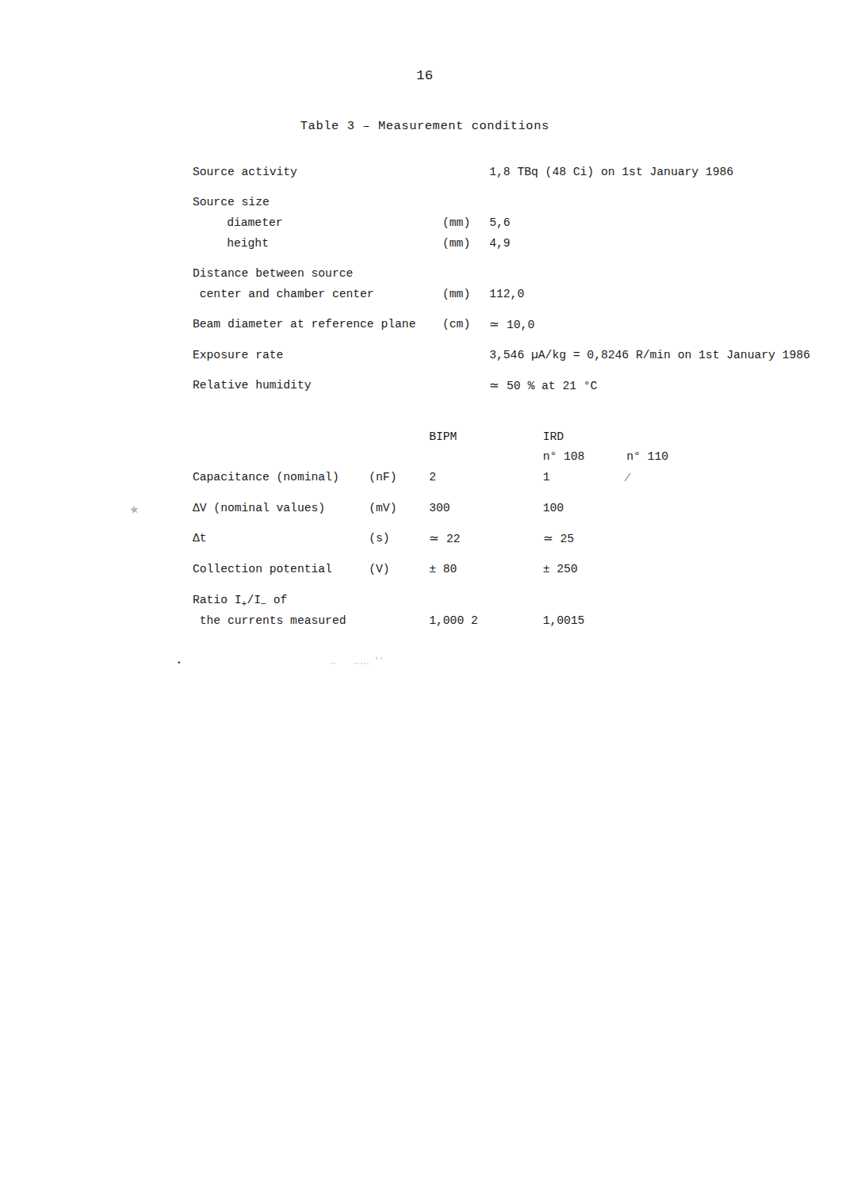16
Table 3 – Measurement conditions
| Source activity | | 1,8 TBq (48 Ci) on 1st January 1986 |
| Source size | | |
| diameter | (mm) | 5,6 |
| height | (mm) | 4,9 |
| Distance between source | | |
| center and chamber center | (mm) | 112,0 |
| Beam diameter at reference plane | (cm) | ≃ 10,0 |
| Exposure rate | | 3,546 µA/kg = 0,8246 R/min on 1st January 1986 |
| Relative humidity | | ≃ 50 % at 21 °C |
| | | BIPM | IRD |
| | | | n° 108 | n° 110 |
| Capacitance (nominal) | (nF) | 2 | 1 | ⁄ |
| ΔV (nominal values) | (mV) | 300 | 100 | |
| Δt | (s) | ≃ 22 | ≃ 25 | |
| Collection potential | (V) | ± 80 | ± 250 | |
| Ratio I + /I − of | | | | |
| the currents measured | | 1,000 2 | 1,0015 | |
★
.
‧‧     ‧‧‧‧‧ ′′